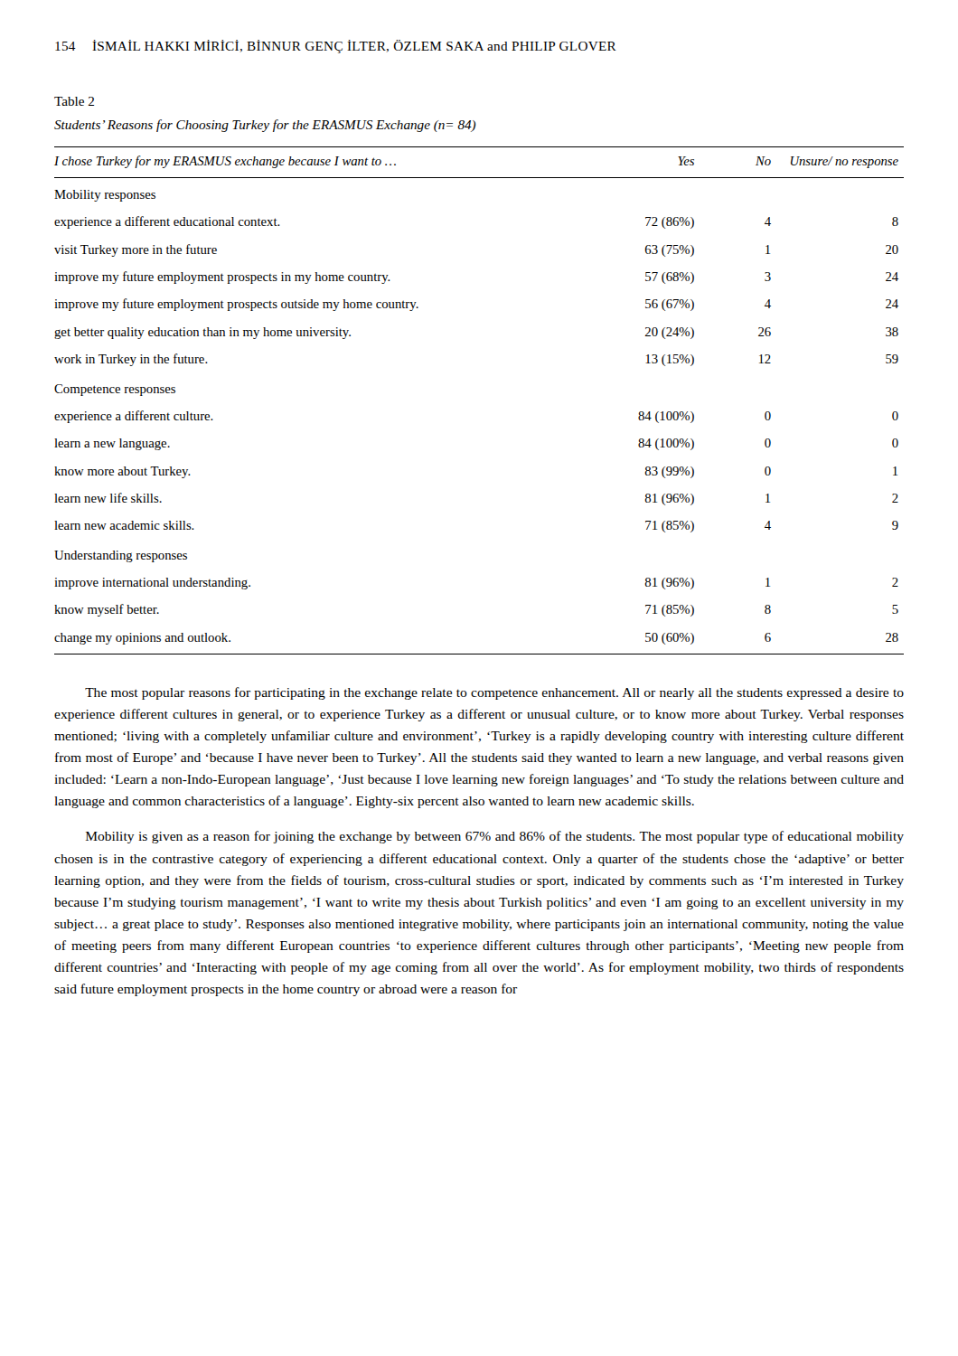154 İSMAİL HAKKI MİRİCİ, BİNNUR GENÇ İLTER, ÖZLEM SAKA and PHILIP GLOVER
Table 2
Students’ Reasons for Choosing Turkey for the ERASMUS Exchange (n= 84)
| I chose Turkey for my ERASMUS exchange because I want to … | Yes | No | Unsure/ no response |
| --- | --- | --- | --- |
| Mobility responses | | | |
| experience a different educational context. | 72 (86%) | 4 | 8 |
| visit Turkey more in the future | 63 (75%) | 1 | 20 |
| improve my future employment prospects in my home country. | 57 (68%) | 3 | 24 |
| improve my future employment prospects outside my home country. | 56 (67%) | 4 | 24 |
| get better quality education than in my home university. | 20 (24%) | 26 | 38 |
| work in Turkey in the future. | 13 (15%) | 12 | 59 |
| Competence responses | | | |
| experience a different culture. | 84 (100%) | 0 | 0 |
| learn a new language. | 84 (100%) | 0 | 0 |
| know more about Turkey. | 83 (99%) | 0 | 1 |
| learn new life skills. | 81 (96%) | 1 | 2 |
| learn new academic skills. | 71 (85%) | 4 | 9 |
| Understanding responses | | | |
| improve international understanding. | 81 (96%) | 1 | 2 |
| know myself better. | 71 (85%) | 8 | 5 |
| change my opinions and outlook. | 50 (60%) | 6 | 28 |
The most popular reasons for participating in the exchange relate to competence enhancement. All or nearly all the students expressed a desire to experience different cultures in general, or to experience Turkey as a different or unusual culture, or to know more about Turkey. Verbal responses mentioned; ‘living with a completely unfamiliar culture and environment’, ‘Turkey is a rapidly developing country with interesting culture different from most of Europe’ and ‘because I have never been to Turkey’. All the students said they wanted to learn a new language, and verbal reasons given included: ‘Learn a non-Indo-European language’, ‘Just because I love learning new foreign languages’ and ‘To study the relations between culture and language and common characteristics of a language’. Eighty-six percent also wanted to learn new academic skills.
Mobility is given as a reason for joining the exchange by between 67% and 86% of the students. The most popular type of educational mobility chosen is in the contrastive category of experiencing a different educational context. Only a quarter of the students chose the ‘adaptive’ or better learning option, and they were from the fields of tourism, cross-cultural studies or sport, indicated by comments such as ‘I’m interested in Turkey because I’m studying tourism management’, ‘I want to write my thesis about Turkish politics’ and even ‘I am going to an excellent university in my subject… a great place to study’. Responses also mentioned integrative mobility, where participants join an international community, noting the value of meeting peers from many different European countries ‘to experience different cultures through other participants’, ‘Meeting new people from different countries’ and ‘Interacting with people of my age coming from all over the world’. As for employment mobility, two thirds of respondents said future employment prospects in the home country or abroad were a reason for